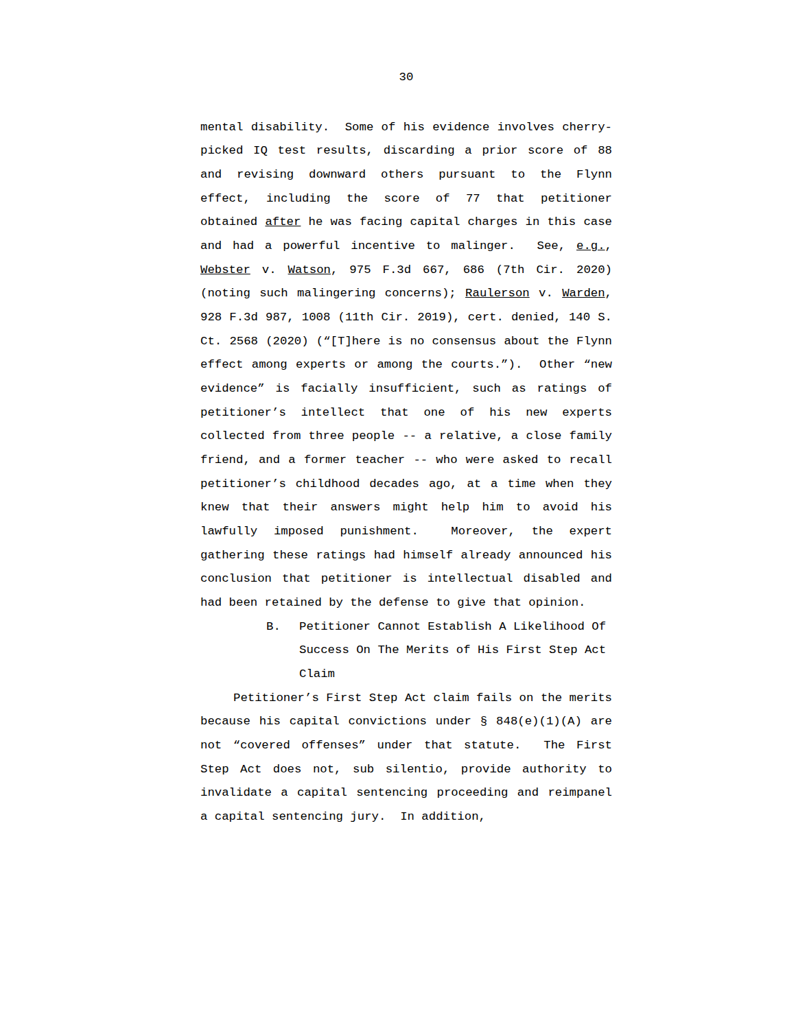30
mental disability. Some of his evidence involves cherry-picked IQ test results, discarding a prior score of 88 and revising downward others pursuant to the Flynn effect, including the score of 77 that petitioner obtained after he was facing capital charges in this case and had a powerful incentive to malinger. See, e.g., Webster v. Watson, 975 F.3d 667, 686 (7th Cir. 2020) (noting such malingering concerns); Raulerson v. Warden, 928 F.3d 987, 1008 (11th Cir. 2019), cert. denied, 140 S. Ct. 2568 (2020) (“[T]here is no consensus about the Flynn effect among experts or among the courts.”). Other “new evidence” is facially insufficient, such as ratings of petitioner’s intellect that one of his new experts collected from three people -- a relative, a close family friend, and a former teacher -- who were asked to recall petitioner’s childhood decades ago, at a time when they knew that their answers might help him to avoid his lawfully imposed punishment. Moreover, the expert gathering these ratings had himself already announced his conclusion that petitioner is intellectual disabled and had been retained by the defense to give that opinion.
B.
Petitioner Cannot Establish A Likelihood Of Success On The Merits of His First Step Act Claim
Petitioner’s First Step Act claim fails on the merits because his capital convictions under § 848(e)(1)(A) are not “covered offenses” under that statute. The First Step Act does not, sub silentio, provide authority to invalidate a capital sentencing proceeding and reimpanel a capital sentencing jury. In addition,